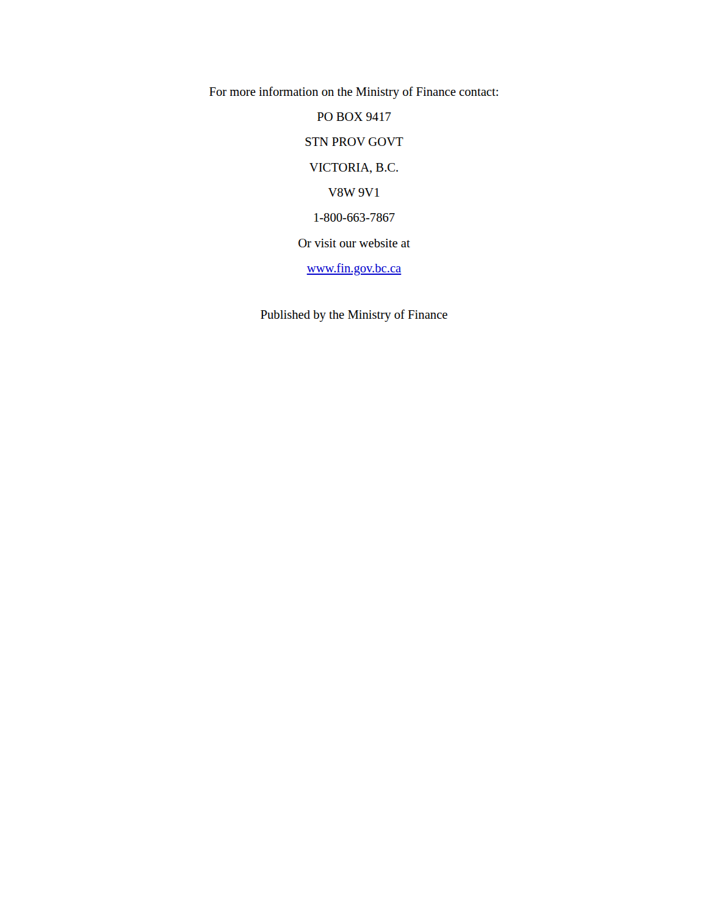For more information on the Ministry of Finance contact:
PO BOX 9417
STN PROV GOVT
VICTORIA, B.C.
V8W 9V1
1-800-663-7867
Or visit our website at
www.fin.gov.bc.ca
Published by the Ministry of Finance